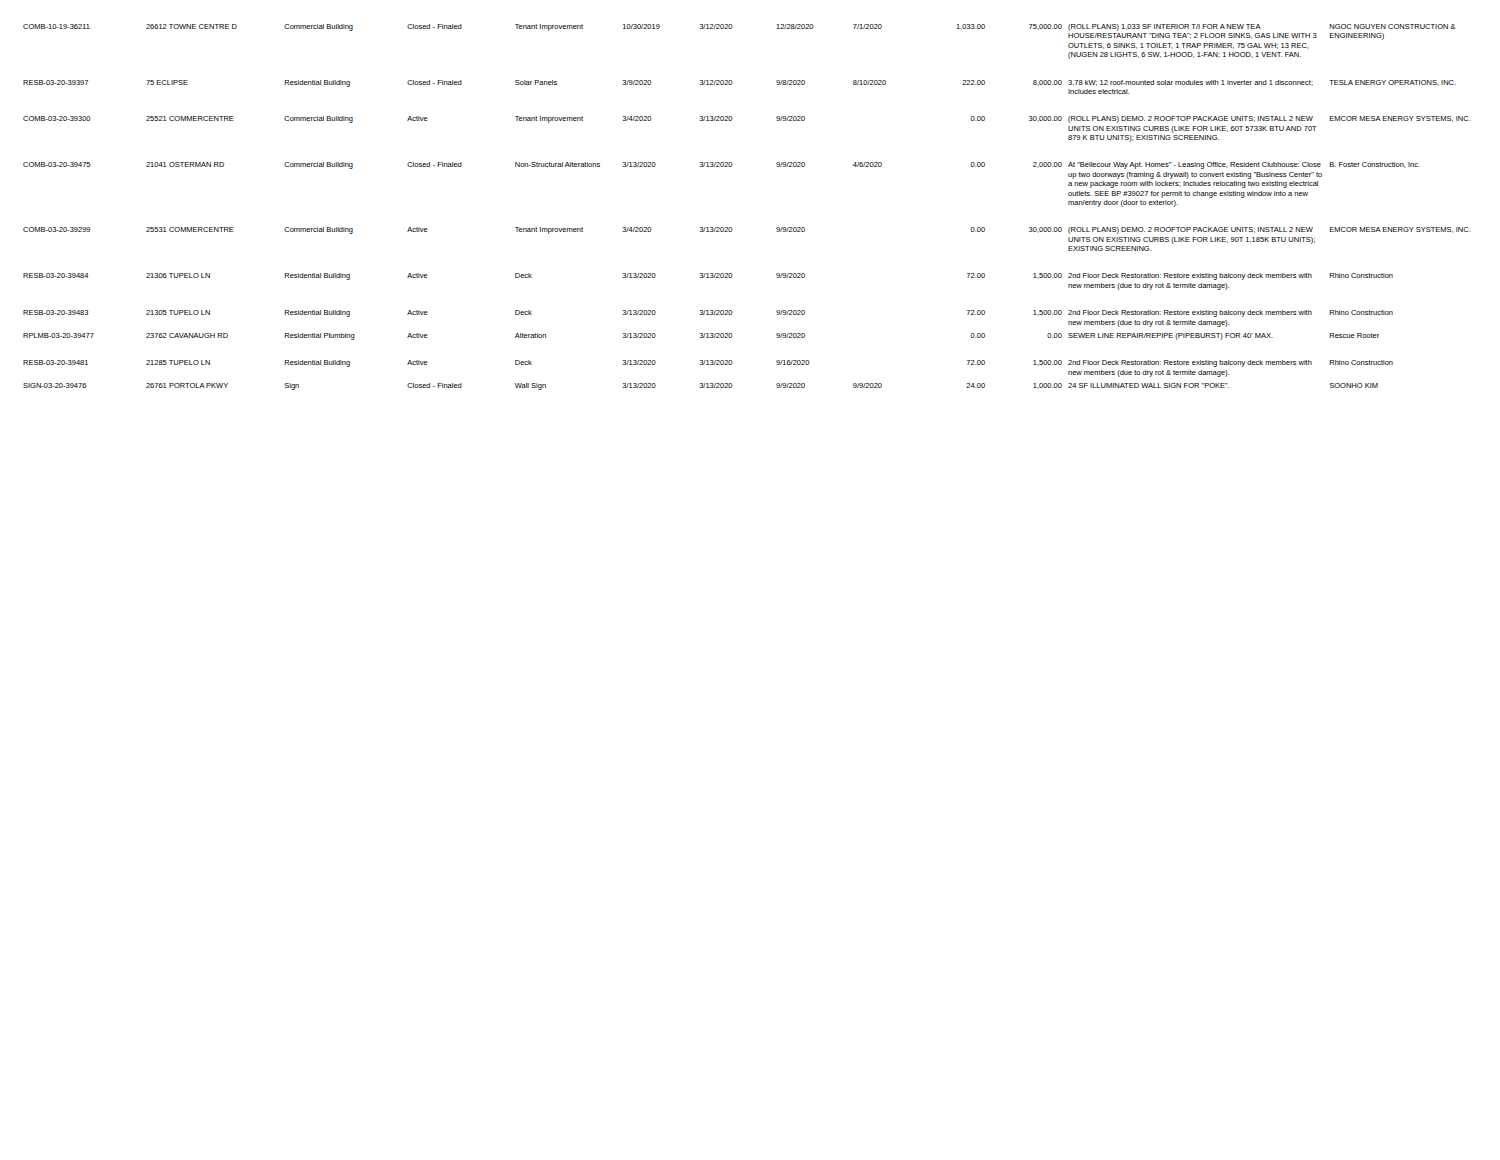| COMB-10-19-36211 | 26612 TOWNE CENTRE D | Commercial Building | Closed - Finaled | Tenant Improvement | 10/30/2019 | 3/12/2020 | 12/28/2020 | 7/1/2020 | 1,033.00 | 75,000.00 | (ROLL PLANS) 1,033 SF INTERIOR T/I FOR A NEW TEA HOUSE/RESTAURANT "DING TEA"; 2 FLOOR SINKS, GAS LINE WITH 3 OUTLETS, 6 SINKS, 1 TOILET, 1 TRAP PRIMER, 75 GAL WH; 13 REC, (NUGEN 28 LIGHTS, 6 SW, 1-HOOD, 1-FAN; 1 HOOD, 1 VENT. FAN. | NGOC NGUYEN CONSTRUCTION & ENGINEERING) |
| RESB-03-20-39397 | 75 ECLIPSE | Residential Building | Closed - Finaled | Solar Panels | 3/9/2020 | 3/12/2020 | 9/8/2020 | 8/10/2020 | 222.00 | 8,000.00 | 3.78 kW; 12 roof-mounted solar modules with 1 inverter and 1 disconnect; Includes electrical. | TESLA ENERGY OPERATIONS, INC. |
| COMB-03-20-39300 | 25521 COMMERCENTRE | Commercial Building | Active | Tenant Improvement | 3/4/2020 | 3/13/2020 | 9/9/2020 | | 0.00 | 30,000.00 | (ROLL PLANS) DEMO. 2 ROOFTOP PACKAGE UNITS; INSTALL 2 NEW UNITS ON EXISTING CURBS (LIKE FOR LIKE, 60T 5733K BTU AND 70T 879 K BTU UNITS); EXISTING SCREENING. | EMCOR MESA ENERGY SYSTEMS, INC. |
| COMB-03-20-39475 | 21041 OSTERMAN RD | Commercial Building | Closed - Finaled | Non-Structural Alterations | 3/13/2020 | 3/13/2020 | 9/9/2020 | 4/6/2020 | 0.00 | 2,000.00 | At "Bellecour Way Apt. Homes" - Leasing Office, Resident Clubhouse: Close up two doorways (framing & drywall) to convert existing "Business Center" to a new package room with lockers; Includes relocating two existing electrical outlets. SEE BP #39027 for permit to change existing window into a new man/entry door (door to exterior). | B. Foster Construction, Inc. |
| COMB-03-20-39299 | 25531 COMMERCENTRE | Commercial Building | Active | Tenant Improvement | 3/4/2020 | 3/13/2020 | 9/9/2020 | | 0.00 | 30,000.00 | (ROLL PLANS) DEMO. 2 ROOFTOP PACKAGE UNITS; INSTALL 2 NEW UNITS ON EXISTING CURBS (LIKE FOR LIKE, 90T 1,185K BTU UNITS); EXISTING SCREENING. | EMCOR MESA ENERGY SYSTEMS, INC. |
| RESB-03-20-39484 | 21306 TUPELO LN | Residential Building | Active | Deck | 3/13/2020 | 3/13/2020 | 9/9/2020 | | 72.00 | 1,500.00 | 2nd Floor Deck Restoration: Restore existing balcony deck members with new members (due to dry rot & termite damage). | Rhino Construction |
| RESB-03-20-39483 | 21305 TUPELO LN | Residential Building | Active | Deck | 3/13/2020 | 3/13/2020 | 9/9/2020 | | 72.00 | 1,500.00 | 2nd Floor Deck Restoration: Restore existing balcony deck members with new members (due to dry rot & termite damage). | Rhino Construction |
| RPLMB-03-20-39477 | 23762 CAVANAUGH RD | Residential Plumbing | Active | Alteration | 3/13/2020 | 3/13/2020 | 9/9/2020 | | 0.00 | 0.00 | SEWER LINE REPAIR/REPIPE (PIPEBURST) FOR 40' MAX. | Rescue Rooter |
| RESB-03-20-39481 | 21285 TUPELO LN | Residential Building | Active | Deck | 3/13/2020 | 3/13/2020 | 9/16/2020 | | 72.00 | 1,500.00 | 2nd Floor Deck Restoration: Restore existing balcony deck members with new members (due to dry rot & termite damage). | Rhino Construction |
| SIGN-03-20-39476 | 26761 PORTOLA PKWY | Sign | Closed - Finaled | Wall Sign | 3/13/2020 | 3/13/2020 | 9/9/2020 | 9/9/2020 | 24.00 | 1,000.00 | 24 SF ILLUMINATED WALL SIGN FOR "POKE". | SOONHO KIM |